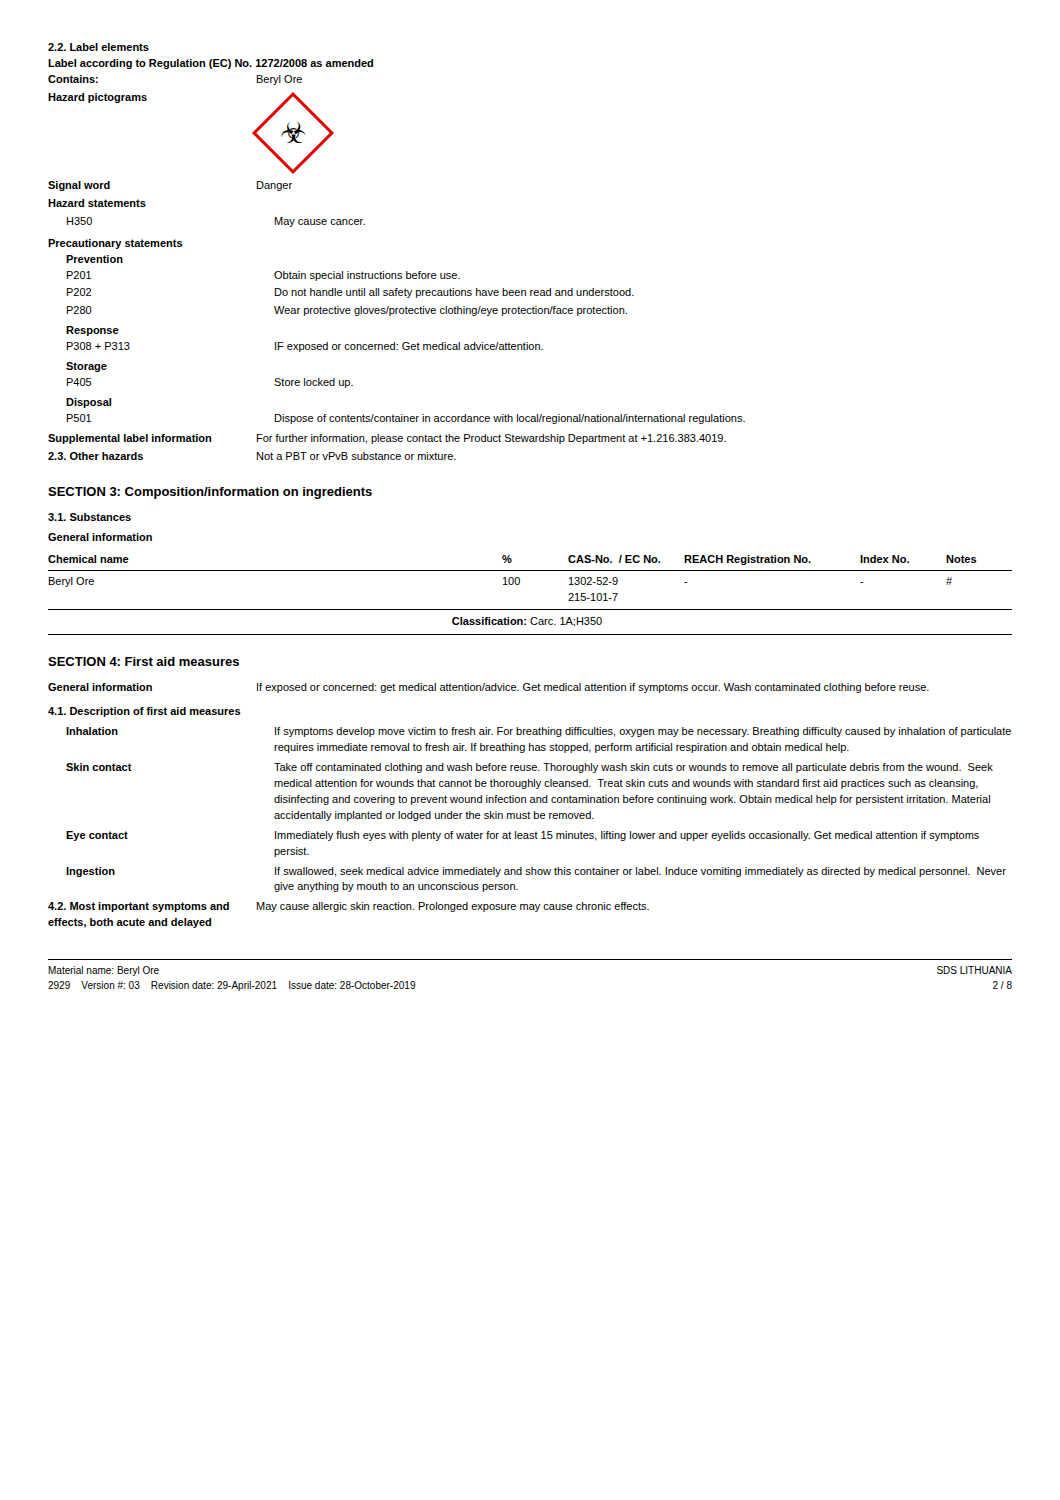2.2. Label elements
Label according to Regulation (EC) No. 1272/2008 as amended
Contains:
Beryl Ore
Hazard pictograms
☣
Signal word
Danger
Hazard statements
H350
May cause cancer.
Precautionary statements
Prevention
P201
Obtain special instructions before use.
P202
Do not handle until all safety precautions have been read and understood.
P280
Wear protective gloves/protective clothing/eye protection/face protection.
Response
P308 + P313
IF exposed or concerned: Get medical advice/attention.
Storage
P405
Store locked up.
Disposal
P501
Dispose of contents/container in accordance with local/regional/national/international regulations.
Supplemental label information
For further information, please contact the Product Stewardship Department at +1.216.383.4019.
2.3. Other hazards
Not a PBT or vPvB substance or mixture.
SECTION 3: Composition/information on ingredients
3.1. Substances
General information
| Chemical name | % | CAS-No. / EC No. | REACH Registration No. | Index No. | Notes |
| --- | --- | --- | --- | --- | --- |
| Beryl Ore | 100 | 1302-52-9 215-101-7 | - | - | # |
| Classification: Carc. 1A;H350 |
SECTION 4: First aid measures
General information
If exposed or concerned: get medical attention/advice. Get medical attention if symptoms occur. Wash contaminated clothing before reuse.
4.1. Description of first aid measures
Inhalation
If symptoms develop move victim to fresh air. For breathing difficulties, oxygen may be necessary. Breathing difficulty caused by inhalation of particulate requires immediate removal to fresh air. If breathing has stopped, perform artificial respiration and obtain medical help.
Skin contact
Take off contaminated clothing and wash before reuse. Thoroughly wash skin cuts or wounds to remove all particulate debris from the wound. Seek medical attention for wounds that cannot be thoroughly cleansed. Treat skin cuts and wounds with standard first aid practices such as cleansing, disinfecting and covering to prevent wound infection and contamination before continuing work. Obtain medical help for persistent irritation. Material accidentally implanted or lodged under the skin must be removed.
Eye contact
Immediately flush eyes with plenty of water for at least 15 minutes, lifting lower and upper eyelids occasionally. Get medical attention if symptoms persist.
Ingestion
If swallowed, seek medical advice immediately and show this container or label. Induce vomiting immediately as directed by medical personnel. Never give anything by mouth to an unconscious person.
4.2. Most important symptoms and effects, both acute and delayed
May cause allergic skin reaction. Prolonged exposure may cause chronic effects.
Material name: Beryl Ore 2929 Version #: 03 Revision date: 29-April-2021 Issue date: 28-October-2019
SDS LITHUANIA 2 / 8